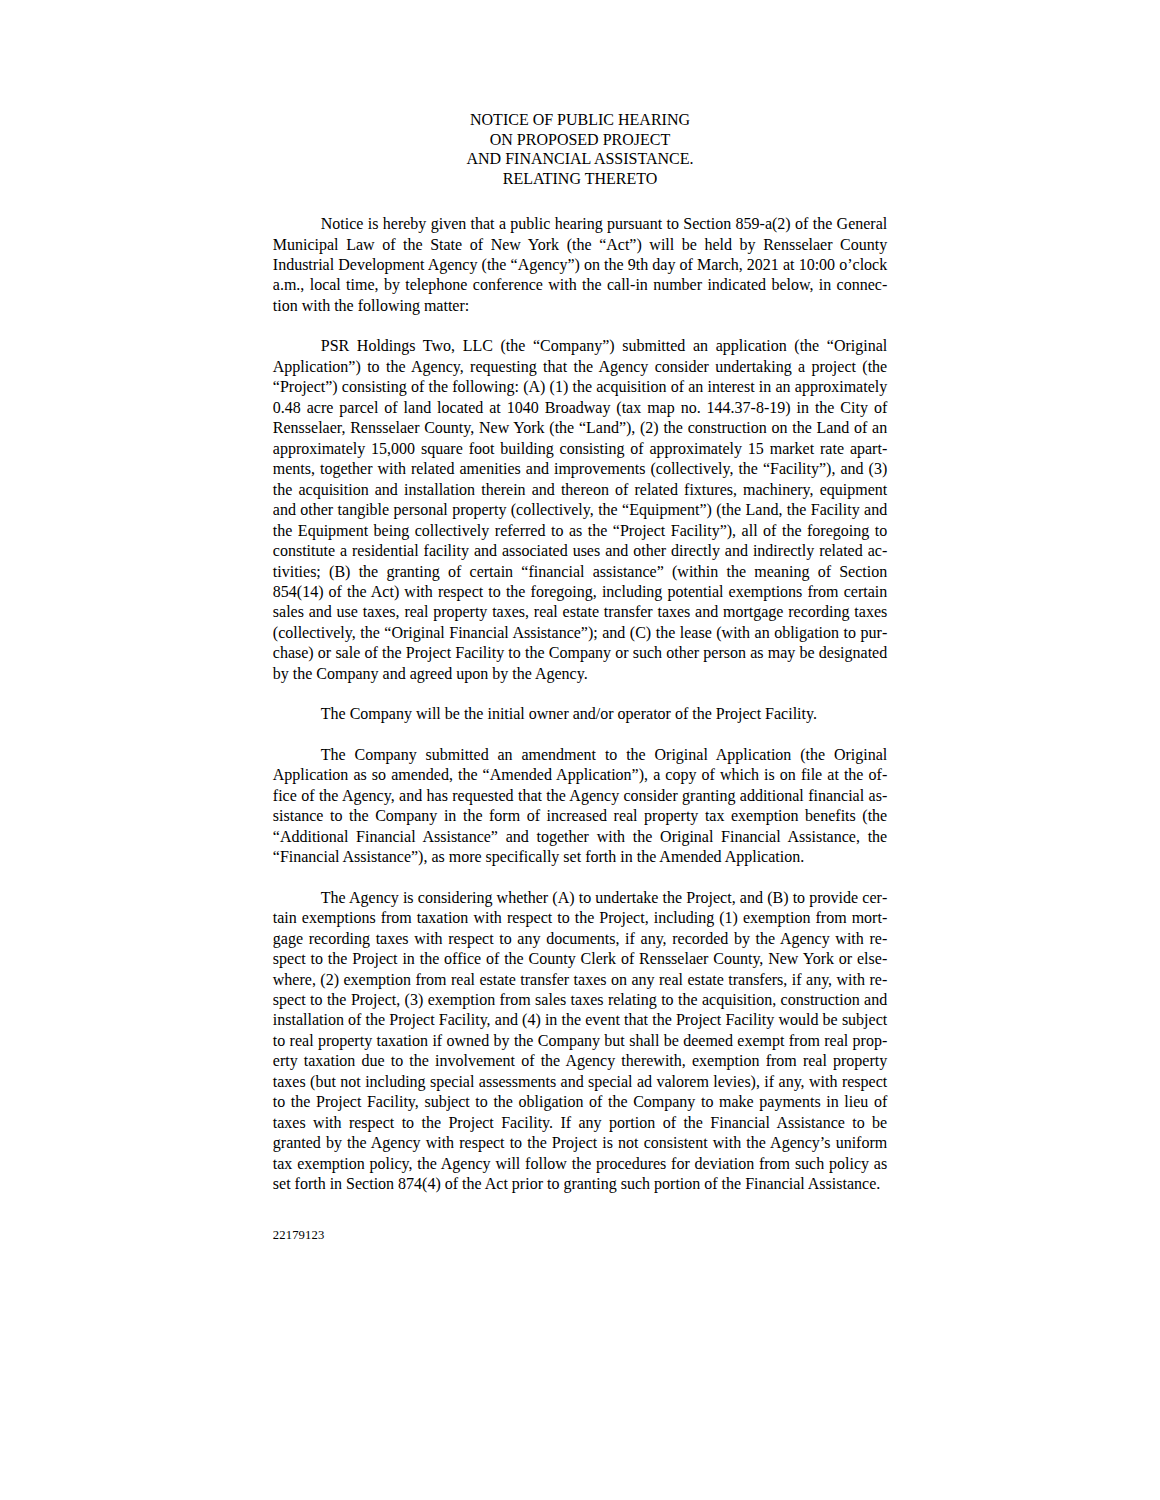NOTICE OF PUBLIC HEARING
ON PROPOSED PROJECT
AND FINANCIAL ASSISTANCE.
RELATING THERETO
Notice is hereby given that a public hearing pursuant to Section 859-a(2) of the General Municipal Law of the State of New York (the “Act”) will be held by Rensselaer County Industrial Development Agency (the “Agency”) on the 9th day of March, 2021 at 10:00 o’clock a.m., local time, by telephone conference with the call-in number indicated below, in connection with the following matter:
PSR Holdings Two, LLC (the “Company”) submitted an application (the “Original Application”) to the Agency, requesting that the Agency consider undertaking a project (the “Project”) consisting of the following: (A) (1) the acquisition of an interest in an approximately 0.48 acre parcel of land located at 1040 Broadway (tax map no. 144.37-8-19) in the City of Rensselaer, Rensselaer County, New York (the “Land”), (2) the construction on the Land of an approximately 15,000 square foot building consisting of approximately 15 market rate apartments, together with related amenities and improvements (collectively, the “Facility”), and (3) the acquisition and installation therein and thereon of related fixtures, machinery, equipment and other tangible personal property (collectively, the “Equipment”) (the Land, the Facility and the Equipment being collectively referred to as the “Project Facility”), all of the foregoing to constitute a residential facility and associated uses and other directly and indirectly related activities; (B) the granting of certain “financial assistance” (within the meaning of Section 854(14) of the Act) with respect to the foregoing, including potential exemptions from certain sales and use taxes, real property taxes, real estate transfer taxes and mortgage recording taxes (collectively, the “Original Financial Assistance”); and (C) the lease (with an obligation to purchase) or sale of the Project Facility to the Company or such other person as may be designated by the Company and agreed upon by the Agency.
The Company will be the initial owner and/or operator of the Project Facility.
The Company submitted an amendment to the Original Application (the Original Application as so amended, the “Amended Application”), a copy of which is on file at the office of the Agency, and has requested that the Agency consider granting additional financial assistance to the Company in the form of increased real property tax exemption benefits (the “Additional Financial Assistance” and together with the Original Financial Assistance, the “Financial Assistance”), as more specifically set forth in the Amended Application.
The Agency is considering whether (A) to undertake the Project, and (B) to provide certain exemptions from taxation with respect to the Project, including (1) exemption from mortgage recording taxes with respect to any documents, if any, recorded by the Agency with respect to the Project in the office of the County Clerk of Rensselaer County, New York or elsewhere, (2) exemption from real estate transfer taxes on any real estate transfers, if any, with respect to the Project, (3) exemption from sales taxes relating to the acquisition, construction and installation of the Project Facility, and (4) in the event that the Project Facility would be subject to real property taxation if owned by the Company but shall be deemed exempt from real property taxation due to the involvement of the Agency therewith, exemption from real property taxes (but not including special assessments and special ad valorem levies), if any, with respect to the Project Facility, subject to the obligation of the Company to make payments in lieu of taxes with respect to the Project Facility. If any portion of the Financial Assistance to be granted by the Agency with respect to the Project is not consistent with the Agency’s uniform tax exemption policy, the Agency will follow the procedures for deviation from such policy as set forth in Section 874(4) of the Act prior to granting such portion of the Financial Assistance.
22179123